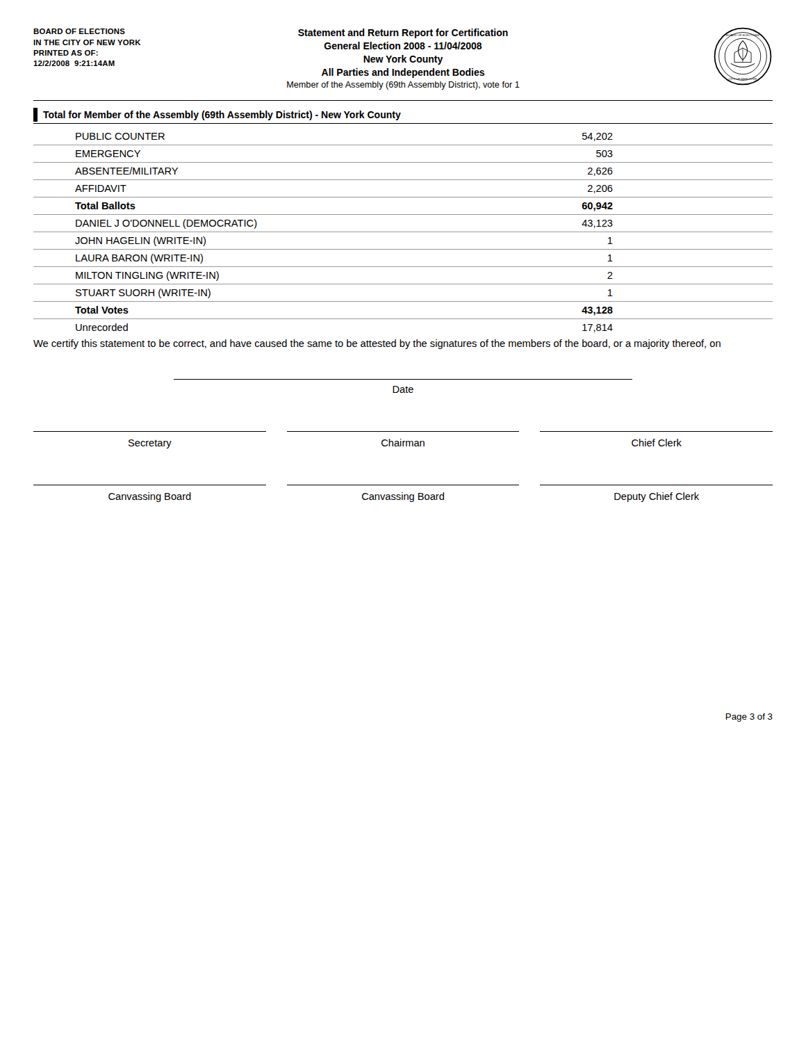BOARD OF ELECTIONS
IN THE CITY OF NEW YORK
PRINTED AS OF:
12/2/2008 9:21:14AM
Statement and Return Report for Certification
General Election 2008 - 11/04/2008
New York County
All Parties and Independent Bodies
Member of the Assembly (69th Assembly District), vote for 1
BOARD OF ELECTIONS CITY OF NEW YORK
Total for Member of the Assembly (69th Assembly District) - New York County
| PUBLIC COUNTER | 54,202 |
| EMERGENCY | 503 |
| ABSENTEE/MILITARY | 2,626 |
| AFFIDAVIT | 2,206 |
| Total Ballots | 60,942 |
| DANIEL J O'DONNELL (DEMOCRATIC) | 43,123 |
| JOHN HAGELIN (WRITE-IN) | 1 |
| LAURA BARON (WRITE-IN) | 1 |
| MILTON TINGLING (WRITE-IN) | 2 |
| STUART SUORH (WRITE-IN) | 1 |
| Total Votes | 43,128 |
| Unrecorded | 17,814 |
We certify this statement to be correct, and have caused the same to be attested by the signatures of the members of the board, or a majority thereof, on
Date
Secretary
Chairman
Chief Clerk
Canvassing Board
Canvassing Board
Deputy Chief Clerk
Page 3 of 3